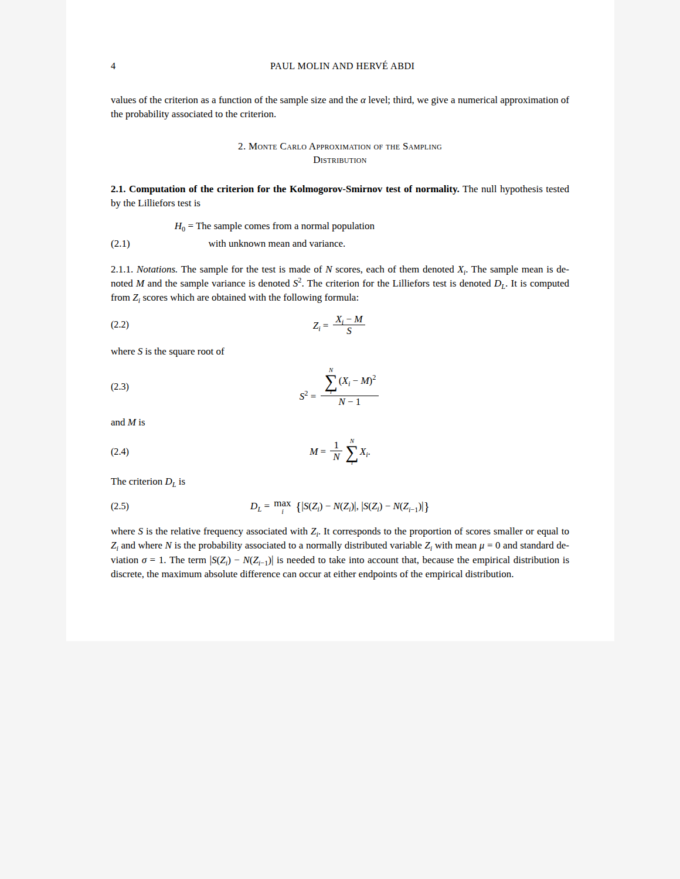4 PAUL MOLIN AND HERVÉ ABDI
values of the criterion as a function of the sample size and the α level; third, we give a numerical approximation of the probability associated to the criterion.
2. Monte Carlo Approximation of the Sampling
Distribution
2.1. Computation of the criterion for the Kolmogorov-Smirnov test of normality.
The null hypothesis tested by the Lilliefors test is
H0 = The sample comes from a normal population
(2.1) with unknown mean and variance.
2.1.1. Notations. The sample for the test is made of N scores, each of them denoted Xi. The sample mean is denoted M and the sample variance is denoted S2. The criterion for the Lilliefors test is denoted DL. It is computed from Zi scores which are obtained with the following formula:
(2.2) Zi = Xi − M S
where S is the square root of
(2.3) S2 = N∑i(Xi − M)2 N − 1
and M is
(2.4) M = 1 N N∑i Xi.
The criterion DL is
(2.5) DL = max i {|S(Zi) − N(Zi)|, |S(Zi) − N(Zi−1)|}
where S is the relative frequency associated with Zi. It corresponds to the proportion of scores smaller or equal to Zi and where N is the probability associated to a normally distributed variable Zi with mean μ = 0 and standard deviation σ = 1. The term |S(Zi) − N(Zi−1)| is needed to take into account that, because the empirical distribution is discrete, the maximum absolute difference can occur at either endpoints of the empirical distribution.